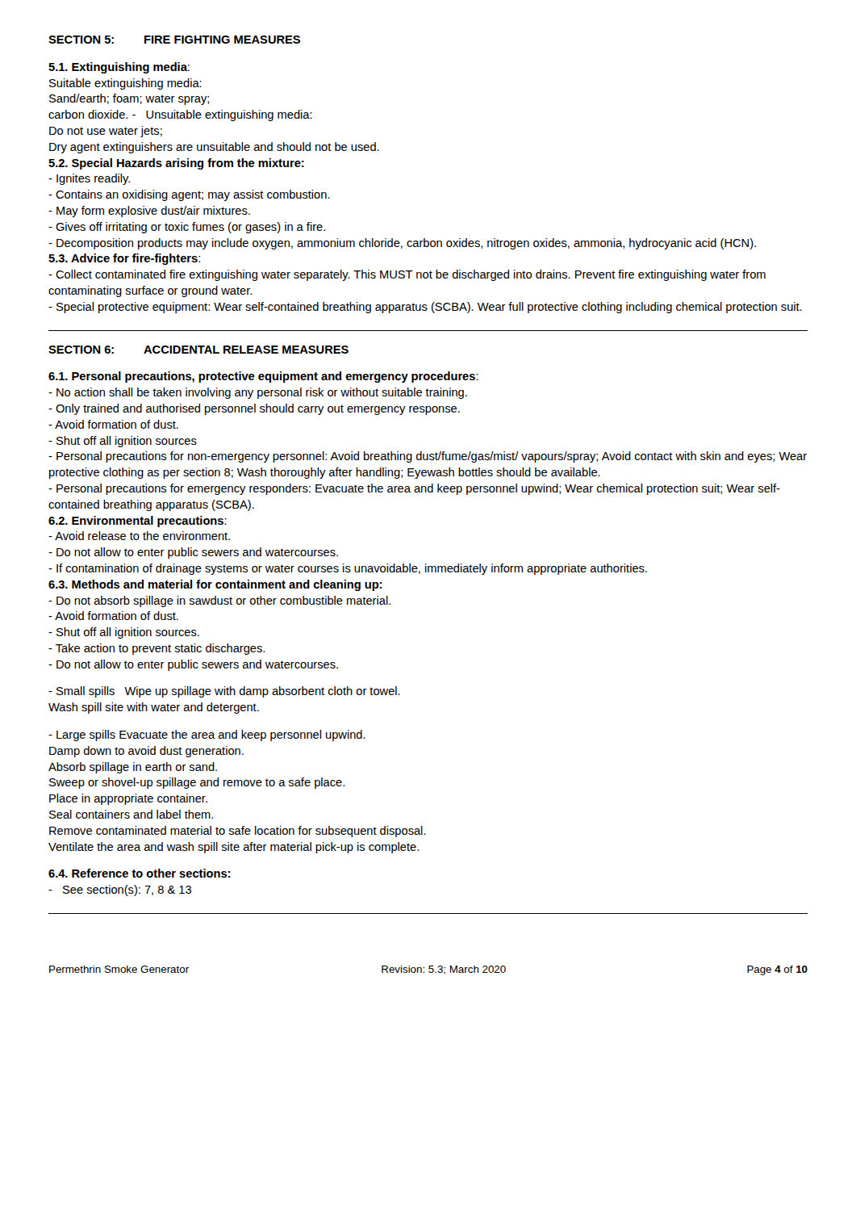SECTION 5: FIRE FIGHTING MEASURES
5.1. Extinguishing media
:
Suitable extinguishing media:
Sand/earth; foam; water spray;
carbon dioxide. - Unsuitable extinguishing media:
Do not use water jets;
Dry agent extinguishers are unsuitable and should not be used.
5.2. Special Hazards arising from the mixture:
- Ignites readily.
- Contains an oxidising agent; may assist combustion.
- May form explosive dust/air mixtures.
- Gives off irritating or toxic fumes (or gases) in a fire.
- Decomposition products may include oxygen, ammonium chloride, carbon oxides, nitrogen oxides, ammonia, hydrocyanic acid (HCN).
5.3. Advice for fire-fighters
:
- Collect contaminated fire extinguishing water separately. This MUST not be discharged into drains. Prevent fire extinguishing water from contaminating surface or ground water.
- Special protective equipment: Wear self-contained breathing apparatus (SCBA). Wear full protective clothing including chemical protection suit.
SECTION 6: ACCIDENTAL RELEASE MEASURES
6.1. Personal precautions, protective equipment and emergency procedures
:
- No action shall be taken involving any personal risk or without suitable training.
- Only trained and authorised personnel should carry out emergency response.
- Avoid formation of dust.
- Shut off all ignition sources
- Personal precautions for non-emergency personnel: Avoid breathing dust/fume/gas/mist/ vapours/spray; Avoid contact with skin and eyes; Wear protective clothing as per section 8; Wash thoroughly after handling; Eyewash bottles should be available.
- Personal precautions for emergency responders: Evacuate the area and keep personnel upwind; Wear chemical protection suit; Wear self-contained breathing apparatus (SCBA).
6.2. Environmental precautions
:
- Avoid release to the environment.
- Do not allow to enter public sewers and watercourses.
- If contamination of drainage systems or water courses is unavoidable, immediately inform appropriate authorities.
6.3. Methods and material for containment and cleaning up:
- Do not absorb spillage in sawdust or other combustible material.
- Avoid formation of dust.
- Shut off all ignition sources.
- Take action to prevent static discharges.
- Do not allow to enter public sewers and watercourses.
- Small spills Wipe up spillage with damp absorbent cloth or towel.
Wash spill site with water and detergent.
- Large spills Evacuate the area and keep personnel upwind.
Damp down to avoid dust generation.
Absorb spillage in earth or sand.
Sweep or shovel-up spillage and remove to a safe place.
Place in appropriate container.
Seal containers and label them.
Remove contaminated material to safe location for subsequent disposal.
Ventilate the area and wash spill site after material pick-up is complete.
6.4. Reference to other sections:
- See section(s): 7, 8 & 13
Permethrin Smoke Generator
Revision: 5.3; March 2020
Page 4 of 10